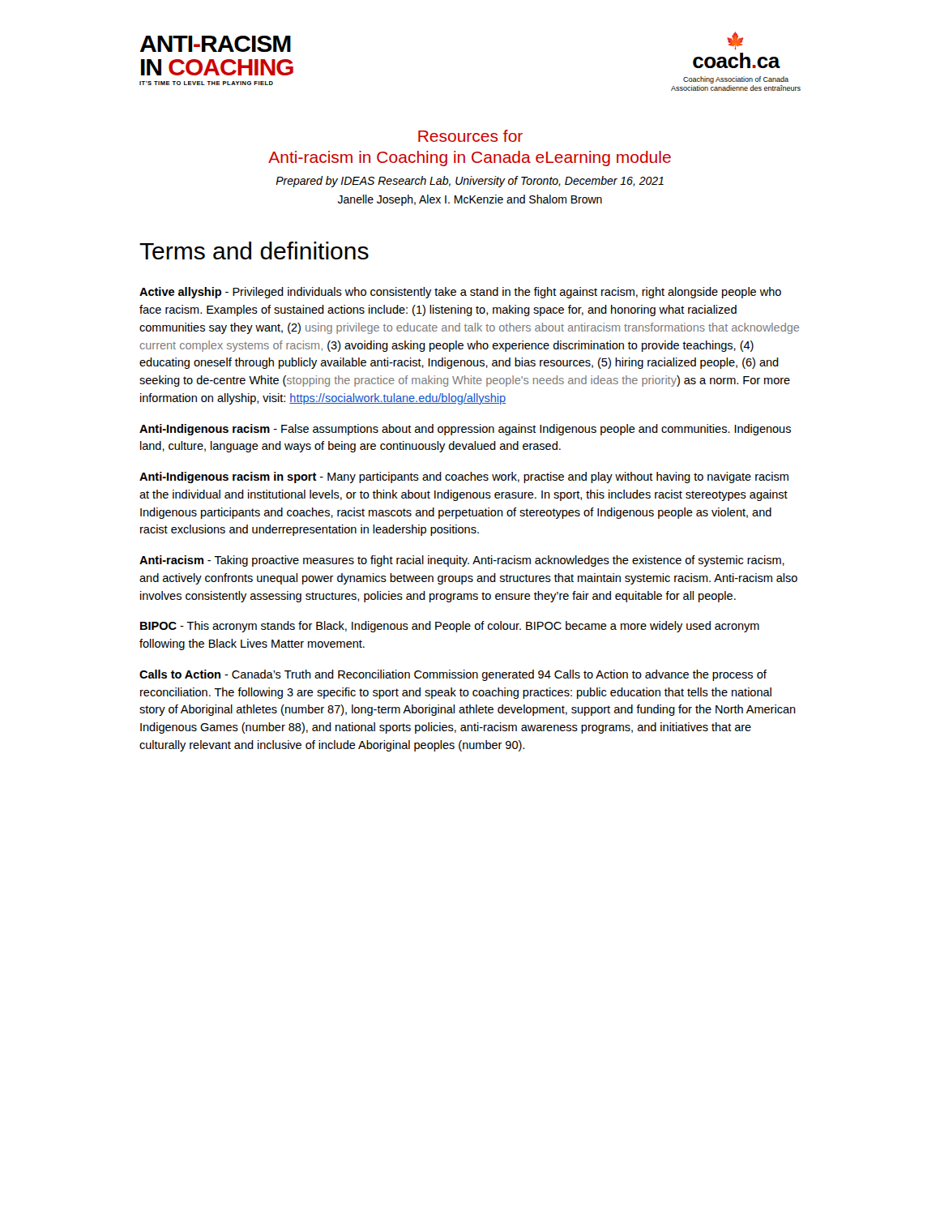ANTI-RACISM
IN COACHING
IT'S TIME TO LEVEL THE PLAYING FIELD
🍁
coach. ca
Coaching Association of Canada
Association canadienne des entraîneurs
Resources for
Anti-racism in Coaching in Canada eLearning module
Prepared by IDEAS Research Lab, University of Toronto, December 16, 2021
Janelle Joseph, Alex I. McKenzie and Shalom Brown
Terms and definitions
Active allyship - Privileged individuals who consistently take a stand in the fight against racism, right alongside people who face racism. Examples of sustained actions include: (1) listening to, making space for, and honoring what racialized communities say they want, (2) using privilege to educate and talk to others about antiracism transformations that acknowledge current complex systems of racism, (3) avoiding asking people who experience discrimination to provide teachings, (4) educating oneself through publicly available anti-racist, Indigenous, and bias resources, (5) hiring racialized people, (6) and seeking to de-centre White (stopping the practice of making White people's needs and ideas the priority) as a norm. For more information on allyship, visit: https://socialwork.tulane.edu/blog/allyship
Anti-Indigenous racism - False assumptions about and oppression against Indigenous people and communities. Indigenous land, culture, language and ways of being are continuously devalued and erased.
Anti-Indigenous racism in sport - Many participants and coaches work, practise and play without having to navigate racism at the individual and institutional levels, or to think about Indigenous erasure. In sport, this includes racist stereotypes against Indigenous participants and coaches, racist mascots and perpetuation of stereotypes of Indigenous people as violent, and racist exclusions and underrepresentation in leadership positions.
Anti-racism - Taking proactive measures to fight racial inequity. Anti-racism acknowledges the existence of systemic racism, and actively confronts unequal power dynamics between groups and structures that maintain systemic racism. Anti-racism also involves consistently assessing structures, policies and programs to ensure they’re fair and equitable for all people.
BIPOC - This acronym stands for Black, Indigenous and People of colour. BIPOC became a more widely used acronym following the Black Lives Matter movement.
Calls to Action - Canada’s Truth and Reconciliation Commission generated 94 Calls to Action to advance the process of reconciliation. The following 3 are specific to sport and speak to coaching practices: public education that tells the national story of Aboriginal athletes (number 87), long-term Aboriginal athlete development, support and funding for the North American Indigenous Games (number 88), and national sports policies, anti-racism awareness programs, and initiatives that are culturally relevant and inclusive of include Aboriginal peoples (number 90).